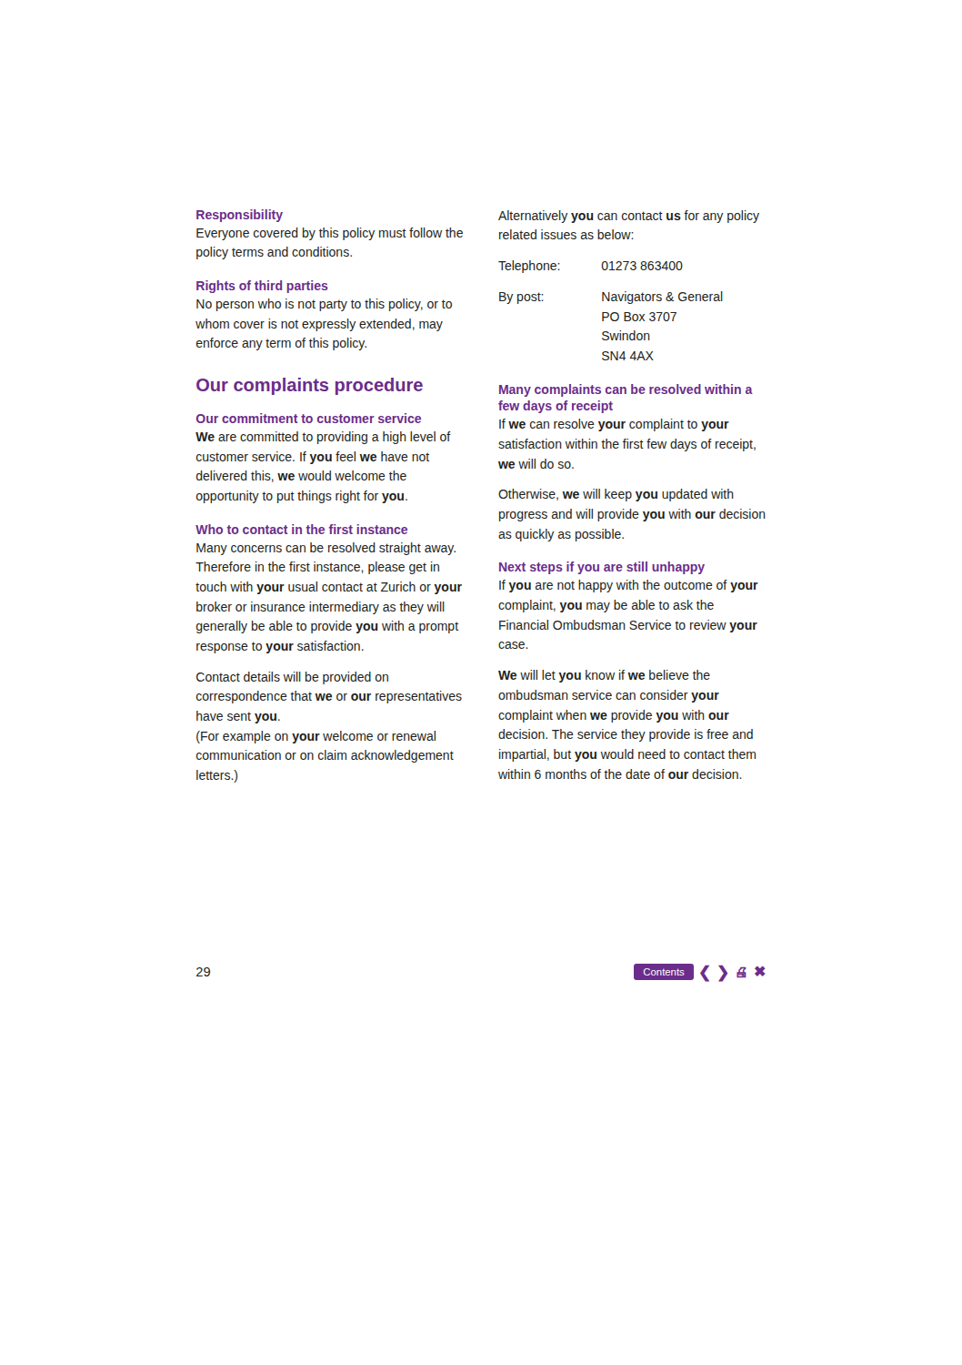Responsibility
Everyone covered by this policy must follow the policy terms and conditions.
Rights of third parties
No person who is not party to this policy, or to whom cover is not expressly extended, may enforce any term of this policy.
Our complaints procedure
Our commitment to customer service
We are committed to providing a high level of customer service. If you feel we have not delivered this, we would welcome the opportunity to put things right for you.
Who to contact in the first instance
Many concerns can be resolved straight away. Therefore in the first instance, please get in touch with your usual contact at Zurich or your broker or insurance intermediary as they will generally be able to provide you with a prompt response to your satisfaction.
Contact details will be provided on correspondence that we or our representatives have sent you.
(For example on your welcome or renewal communication or on claim acknowledgement letters.)
Alternatively you can contact us for any policy related issues as below:
Telephone:
01273 863400
By post:
Navigators & General PO Box 3707 Swindon SN4 4AX
Many complaints can be resolved within a few days of receipt
If we can resolve your complaint to your satisfaction within the first few days of receipt, we will do so.
Otherwise, we will keep you updated with progress and will provide you with our decision as quickly as possible.
Next steps if you are still unhappy
If you are not happy with the outcome of your complaint, you may be able to ask the Financial Ombudsman Service to review your case.
We will let you know if we believe the ombudsman service can consider your complaint when we provide you with our decision. The service they provide is free and impartial, but you would need to contact them within 6 months of the date of our decision.
29
Contents ❮ ❯ 🖨 ✖